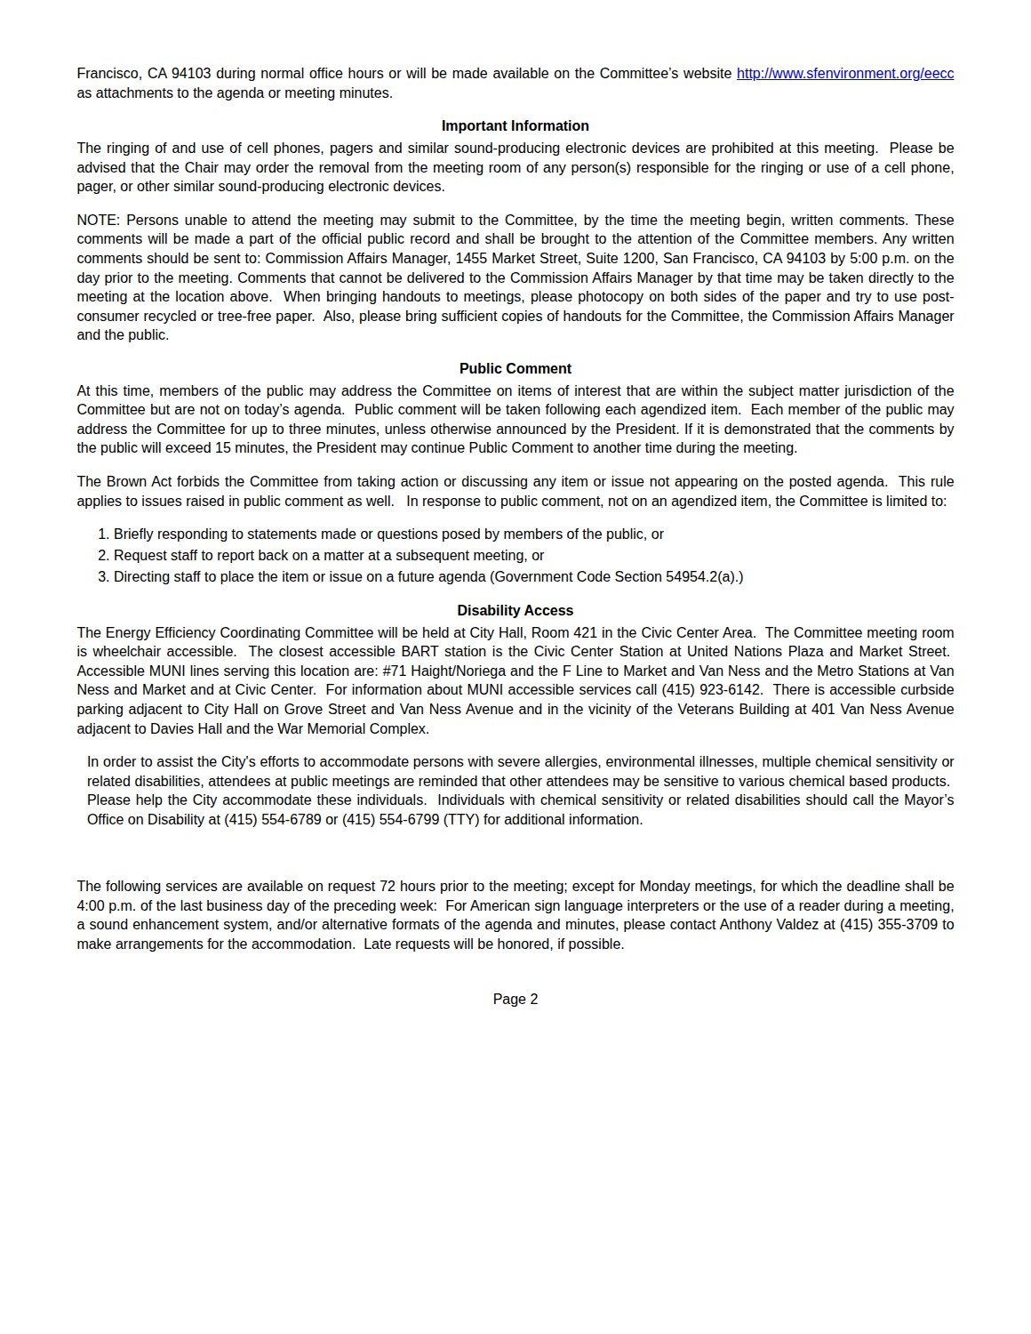Francisco, CA 94103 during normal office hours or will be made available on the Committee’s website http://www.sfenvironment.org/eecc as attachments to the agenda or meeting minutes.
Important Information
The ringing of and use of cell phones, pagers and similar sound-producing electronic devices are prohibited at this meeting. Please be advised that the Chair may order the removal from the meeting room of any person(s) responsible for the ringing or use of a cell phone, pager, or other similar sound-producing electronic devices.
NOTE: Persons unable to attend the meeting may submit to the Committee, by the time the meeting begin, written comments. These comments will be made a part of the official public record and shall be brought to the attention of the Committee members. Any written comments should be sent to: Commission Affairs Manager, 1455 Market Street, Suite 1200, San Francisco, CA 94103 by 5:00 p.m. on the day prior to the meeting. Comments that cannot be delivered to the Commission Affairs Manager by that time may be taken directly to the meeting at the location above. When bringing handouts to meetings, please photocopy on both sides of the paper and try to use post-consumer recycled or tree-free paper. Also, please bring sufficient copies of handouts for the Committee, the Commission Affairs Manager and the public.
Public Comment
At this time, members of the public may address the Committee on items of interest that are within the subject matter jurisdiction of the Committee but are not on today’s agenda. Public comment will be taken following each agendized item. Each member of the public may address the Committee for up to three minutes, unless otherwise announced by the President. If it is demonstrated that the comments by the public will exceed 15 minutes, the President may continue Public Comment to another time during the meeting.
The Brown Act forbids the Committee from taking action or discussing any item or issue not appearing on the posted agenda. This rule applies to issues raised in public comment as well. In response to public comment, not on an agendized item, the Committee is limited to:
Briefly responding to statements made or questions posed by members of the public, or
Request staff to report back on a matter at a subsequent meeting, or
Directing staff to place the item or issue on a future agenda (Government Code Section 54954.2(a).)
Disability Access
The Energy Efficiency Coordinating Committee will be held at City Hall, Room 421 in the Civic Center Area. The Committee meeting room is wheelchair accessible. The closest accessible BART station is the Civic Center Station at United Nations Plaza and Market Street. Accessible MUNI lines serving this location are: #71 Haight/Noriega and the F Line to Market and Van Ness and the Metro Stations at Van Ness and Market and at Civic Center. For information about MUNI accessible services call (415) 923-6142. There is accessible curbside parking adjacent to City Hall on Grove Street and Van Ness Avenue and in the vicinity of the Veterans Building at 401 Van Ness Avenue adjacent to Davies Hall and the War Memorial Complex.
In order to assist the City's efforts to accommodate persons with severe allergies, environmental illnesses, multiple chemical sensitivity or related disabilities, attendees at public meetings are reminded that other attendees may be sensitive to various chemical based products. Please help the City accommodate these individuals. Individuals with chemical sensitivity or related disabilities should call the Mayor’s Office on Disability at (415) 554-6789 or (415) 554-6799 (TTY) for additional information.
The following services are available on request 72 hours prior to the meeting; except for Monday meetings, for which the deadline shall be 4:00 p.m. of the last business day of the preceding week: For American sign language interpreters or the use of a reader during a meeting, a sound enhancement system, and/or alternative formats of the agenda and minutes, please contact Anthony Valdez at (415) 355-3709 to make arrangements for the accommodation. Late requests will be honored, if possible.
Page 2